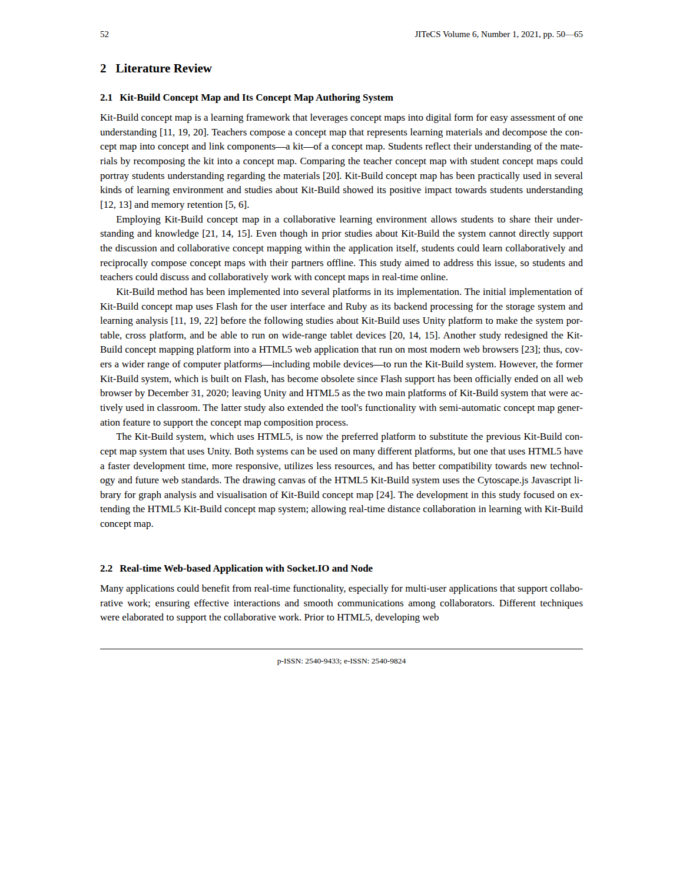52 JITeCS Volume 6, Number 1, 2021, pp. 50—65
2 Literature Review
2.1 Kit-Build Concept Map and Its Concept Map Authoring System
Kit-Build concept map is a learning framework that leverages concept maps into digital form for easy assessment of one understanding [11, 19, 20]. Teachers compose a concept map that represents learning materials and decompose the concept map into concept and link components—a kit—of a concept map. Students reflect their understanding of the materials by recomposing the kit into a concept map. Comparing the teacher concept map with student concept maps could portray students understanding regarding the materials [20]. Kit-Build concept map has been practically used in several kinds of learning environment and studies about Kit-Build showed its positive impact towards students understanding [12, 13] and memory retention [5, 6].
Employing Kit-Build concept map in a collaborative learning environment allows students to share their understanding and knowledge [21, 14, 15]. Even though in prior studies about Kit-Build the system cannot directly support the discussion and collaborative concept mapping within the application itself, students could learn collaboratively and reciprocally compose concept maps with their partners offline. This study aimed to address this issue, so students and teachers could discuss and collaboratively work with concept maps in real-time online.
Kit-Build method has been implemented into several platforms in its implementation. The initial implementation of Kit-Build concept map uses Flash for the user interface and Ruby as its backend processing for the storage system and learning analysis [11, 19, 22] before the following studies about Kit-Build uses Unity platform to make the system portable, cross platform, and be able to run on wide-range tablet devices [20, 14, 15]. Another study redesigned the Kit-Build concept mapping platform into a HTML5 web application that run on most modern web browsers [23]; thus, covers a wider range of computer platforms—including mobile devices—to run the Kit-Build system. However, the former Kit-Build system, which is built on Flash, has become obsolete since Flash support has been officially ended on all web browser by December 31, 2020; leaving Unity and HTML5 as the two main platforms of Kit-Build system that were actively used in classroom. The latter study also extended the tool's functionality with semi-automatic concept map generation feature to support the concept map composition process.
The Kit-Build system, which uses HTML5, is now the preferred platform to substitute the previous Kit-Build concept map system that uses Unity. Both systems can be used on many different platforms, but one that uses HTML5 have a faster development time, more responsive, utilizes less resources, and has better compatibility towards new technology and future web standards. The drawing canvas of the HTML5 Kit-Build system uses the Cytoscape.js Javascript library for graph analysis and visualisation of Kit-Build concept map [24]. The development in this study focused on extending the HTML5 Kit-Build concept map system; allowing real-time distance collaboration in learning with Kit-Build concept map.
2.2 Real-time Web-based Application with Socket.IO and Node
Many applications could benefit from real-time functionality, especially for multi-user applications that support collaborative work; ensuring effective interactions and smooth communications among collaborators. Different techniques were elaborated to support the collaborative work. Prior to HTML5, developing web
p-ISSN: 2540-9433; e-ISSN: 2540-9824